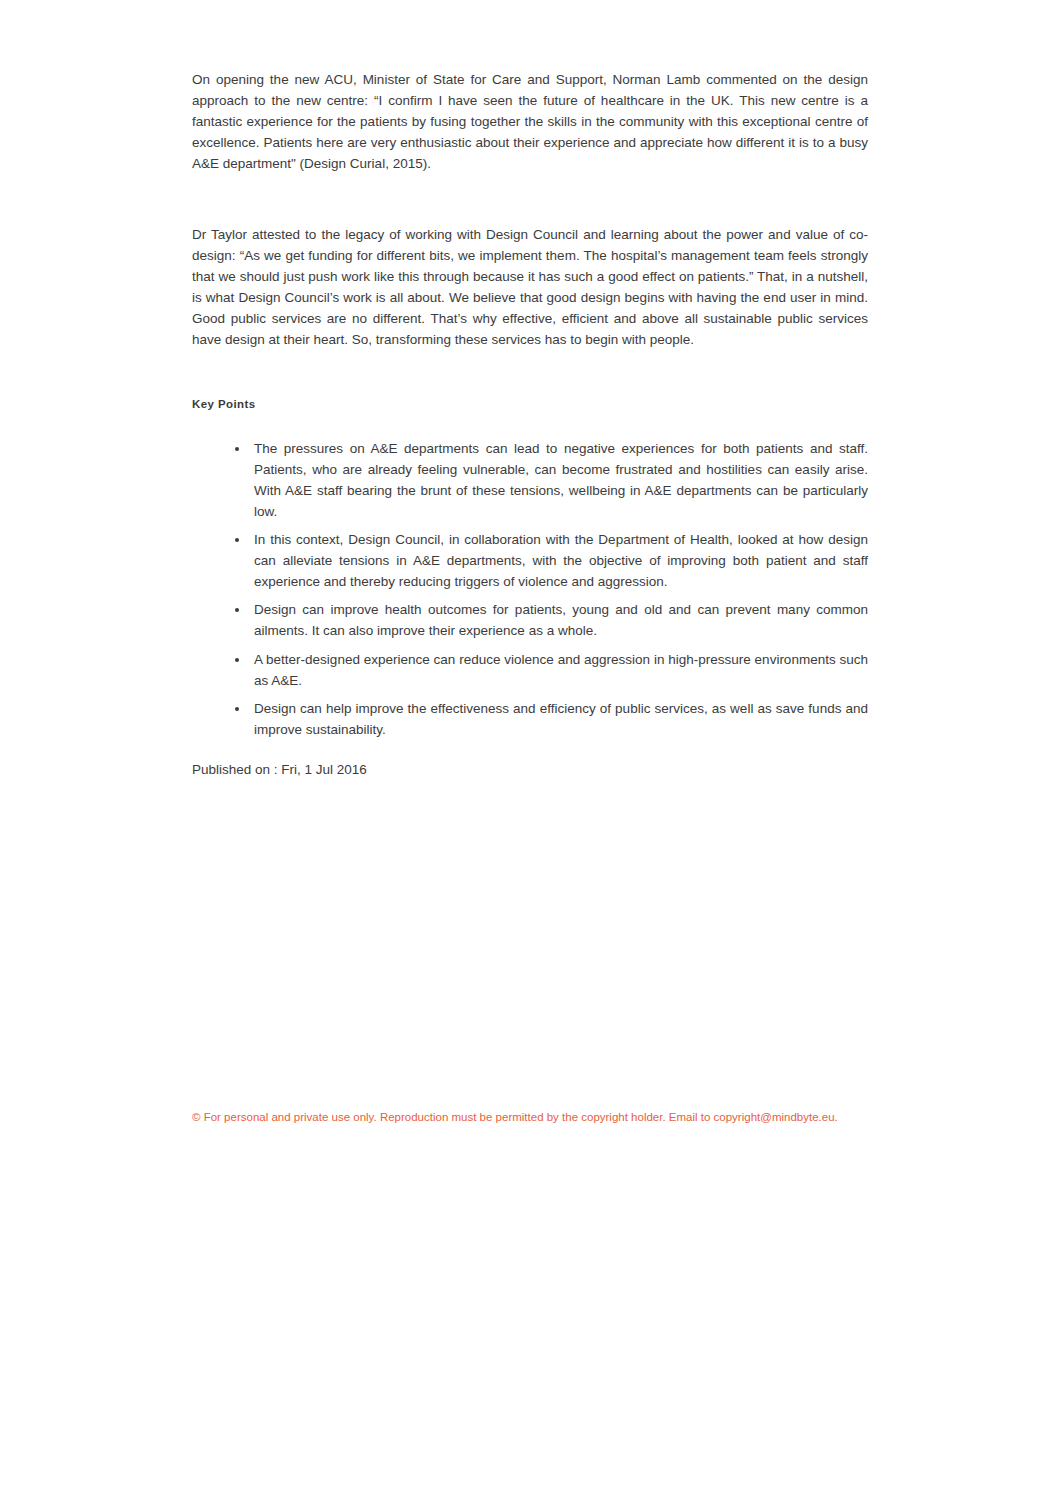On opening the new ACU, Minister of State for Care and Support, Norman Lamb commented on the design approach to the new centre: “I confirm I have seen the future of healthcare in the UK. This new centre is a fantastic experience for the patients by fusing together the skills in the community with this exceptional centre of excellence. Patients here are very enthusiastic about their experience and appreciate how different it is to a busy A&E department" (Design Curial, 2015).
Dr Taylor attested to the legacy of working with Design Council and learning about the power and value of co-design: “As we get funding for different bits, we implement them. The hospital’s management team feels strongly that we should just push work like this through because it has such a good effect on patients.” That, in a nutshell, is what Design Council’s work is all about. We believe that good design begins with having the end user in mind. Good public services are no different. That’s why effective, efficient and above all sustainable public services have design at their heart. So, transforming these services has to begin with people.
Key Points
The pressures on A&E departments can lead to negative experiences for both patients and staff. Patients, who are already feeling vulnerable, can become frustrated and hostilities can easily arise. With A&E staff bearing the brunt of these tensions, wellbeing in A&E departments can be particularly low.
In this context, Design Council, in collaboration with the Department of Health, looked at how design can alleviate tensions in A&E departments, with the objective of improving both patient and staff experience and thereby reducing triggers of violence and aggression.
Design can improve health outcomes for patients, young and old and can prevent many common ailments. It can also improve their experience as a whole.
A better-designed experience can reduce violence and aggression in high-pressure environments such as A&E.
Design can help improve the effectiveness and efficiency of public services, as well as save funds and improve sustainability.
Published on : Fri, 1 Jul 2016
© For personal and private use only. Reproduction must be permitted by the copyright holder. Email to copyright@mindbyte.eu.